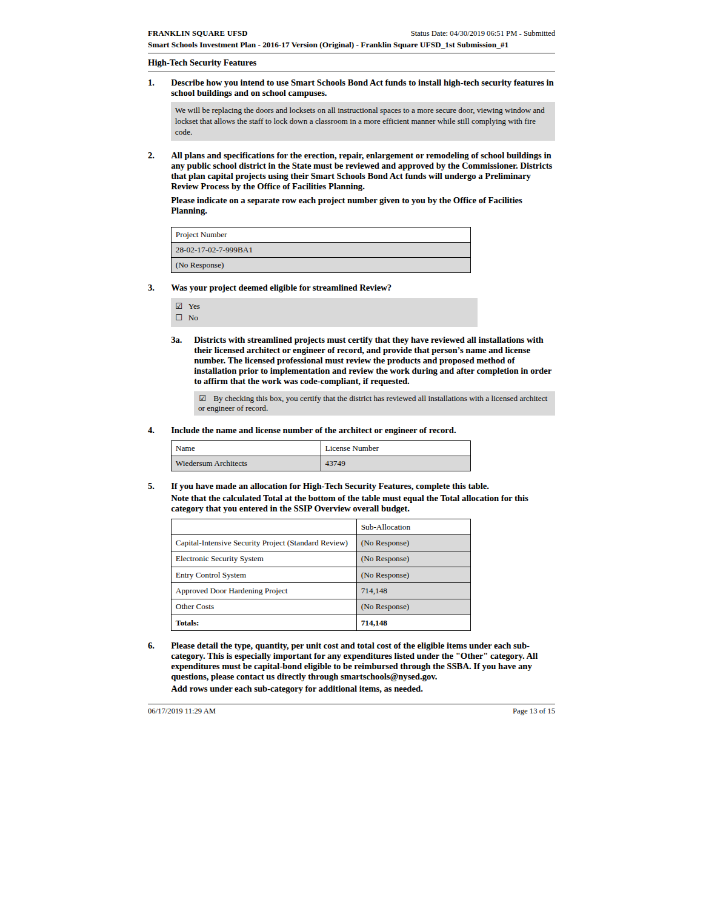FRANKLIN SQUARE UFSD
Status Date: 04/30/2019 06:51 PM - Submitted
Smart Schools Investment Plan - 2016-17 Version (Original) - Franklin Square UFSD_1st Submission_#1
High-Tech Security Features
1. Describe how you intend to use Smart Schools Bond Act funds to install high-tech security features in school buildings and on school campuses.
We will be replacing the doors and locksets on all instructional spaces to a more secure door, viewing window and lockset that allows the staff to lock down a classroom in a more efficient manner while still complying with fire code.
2. All plans and specifications for the erection, repair, enlargement or remodeling of school buildings in any public school district in the State must be reviewed and approved by the Commissioner. Districts that plan capital projects using their Smart Schools Bond Act funds will undergo a Preliminary Review Process by the Office of Facilities Planning.
Please indicate on a separate row each project number given to you by the Office of Facilities Planning.
| Project Number |
| --- |
| 28-02-17-02-7-999BA1 |
| (No Response) |
3. Was your project deemed eligible for streamlined Review?
☑Yes
☐No
3a. Districts with streamlined projects must certify that they have reviewed all installations with their licensed architect or engineer of record, and provide that person’s name and license number. The licensed professional must review the products and proposed method of installation prior to implementation and review the work during and after completion in order to affirm that the work was code-compliant, if requested.
☑By checking this box, you certify that the district has reviewed all installations with a licensed architect or engineer of record.
4. Include the name and license number of the architect or engineer of record.
| Name | License Number |
| --- | --- |
| Wiedersum Architects | 43749 |
5. If you have made an allocation for High-Tech Security Features, complete this table.
Note that the calculated Total at the bottom of the table must equal the Total allocation for this category that you entered in the SSIP Overview overall budget.
| | Sub-Allocation |
| --- | --- |
| Capital-Intensive Security Project (Standard Review) | (No Response) |
| Electronic Security System | (No Response) |
| Entry Control System | (No Response) |
| Approved Door Hardening Project | 714,148 |
| Other Costs | (No Response) |
| Totals: | 714,148 |
6. Please detail the type, quantity, per unit cost and total cost of the eligible items under each sub-category. This is especially important for any expenditures listed under the "Other" category. All expenditures must be capital-bond eligible to be reimbursed through the SSBA. If you have any questions, please contact us directly through smartschools@nysed.gov.
Add rows under each sub-category for additional items, as needed.
06/17/2019 11:29 AM
Page 13 of 15